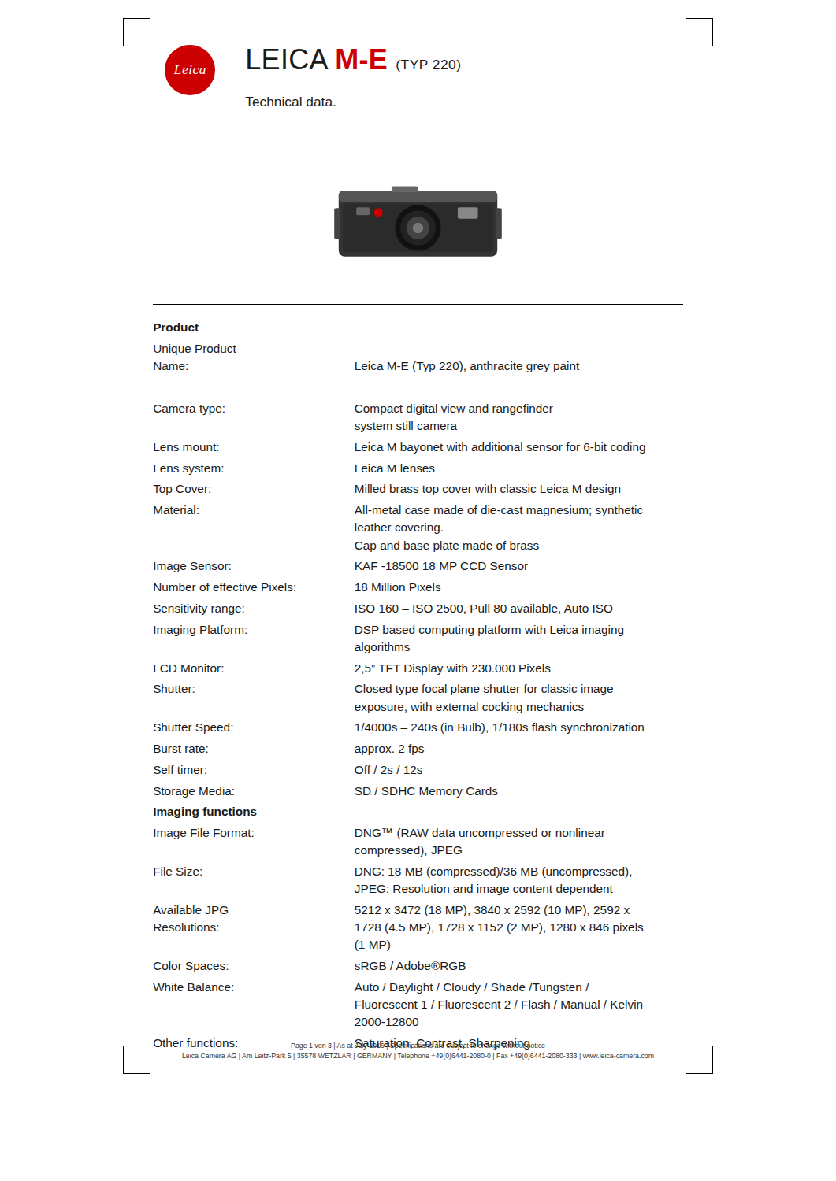Leica
LEICA M-E (TYP 220)
Technical data.
| Product | |
| Unique Product Name: | Leica M-E (Typ 220), anthracite grey paint |
| Camera type: | Compact digital view and rangefinder system still camera |
| Lens mount: | Leica M bayonet with additional sensor for 6-bit coding |
| Lens system: | Leica M lenses |
| Top Cover: | Milled brass top cover with classic Leica M design |
| Material: | All-metal case made of die-cast magnesium; synthetic leather covering. Cap and base plate made of brass |
| Image Sensor: | KAF -18500 18 MP CCD Sensor |
| Number of effective Pixels: | 18 Million Pixels |
| Sensitivity range: | ISO 160 – ISO 2500, Pull 80 available, Auto ISO |
| Imaging Platform: | DSP based computing platform with Leica imaging algorithms |
| LCD Monitor: | 2,5” TFT Display with 230.000 Pixels |
| Shutter: | Closed type focal plane shutter for classic image exposure, with external cocking mechanics |
| Shutter Speed: | 1/4000s – 240s (in Bulb), 1/180s flash synchronization |
| Burst rate: | approx. 2 fps |
| Self timer: | Off / 2s / 12s |
| Storage Media: | SD / SDHC Memory Cards |
| Imaging functions | |
| Image File Format: | DNG™ (RAW data uncompressed or nonlinear compressed), JPEG |
| File Size: | DNG: 18 MB (compressed)/36 MB (uncompressed), JPEG: Resolution and image content dependent |
| Available JPG Resolutions: | 5212 x 3472 (18 MP), 3840 x 2592 (10 MP), 2592 x 1728 (4.5 MP), 1728 x 1152 (2 MP), 1280 x 846 pixels (1 MP) |
| Color Spaces: | sRGB / Adobe®RGB |
| White Balance: | Auto / Daylight / Cloudy / Shade /Tungsten / Fluorescent 1 / Fluorescent 2 / Flash / Manual / Kelvin 2000-12800 |
| Other functions: | Saturation, Contrast, Sharpening |
Page 1 von 3 | As at July 2016 | Specifications are subject to change without notice
Leica Camera AG | Am Leitz-Park 5 | 35578 WETZLAR | GERMANY | Telephone +49(0)6441-2080-0 | Fax +49(0)6441-2080-333 | www.leica-camera.com